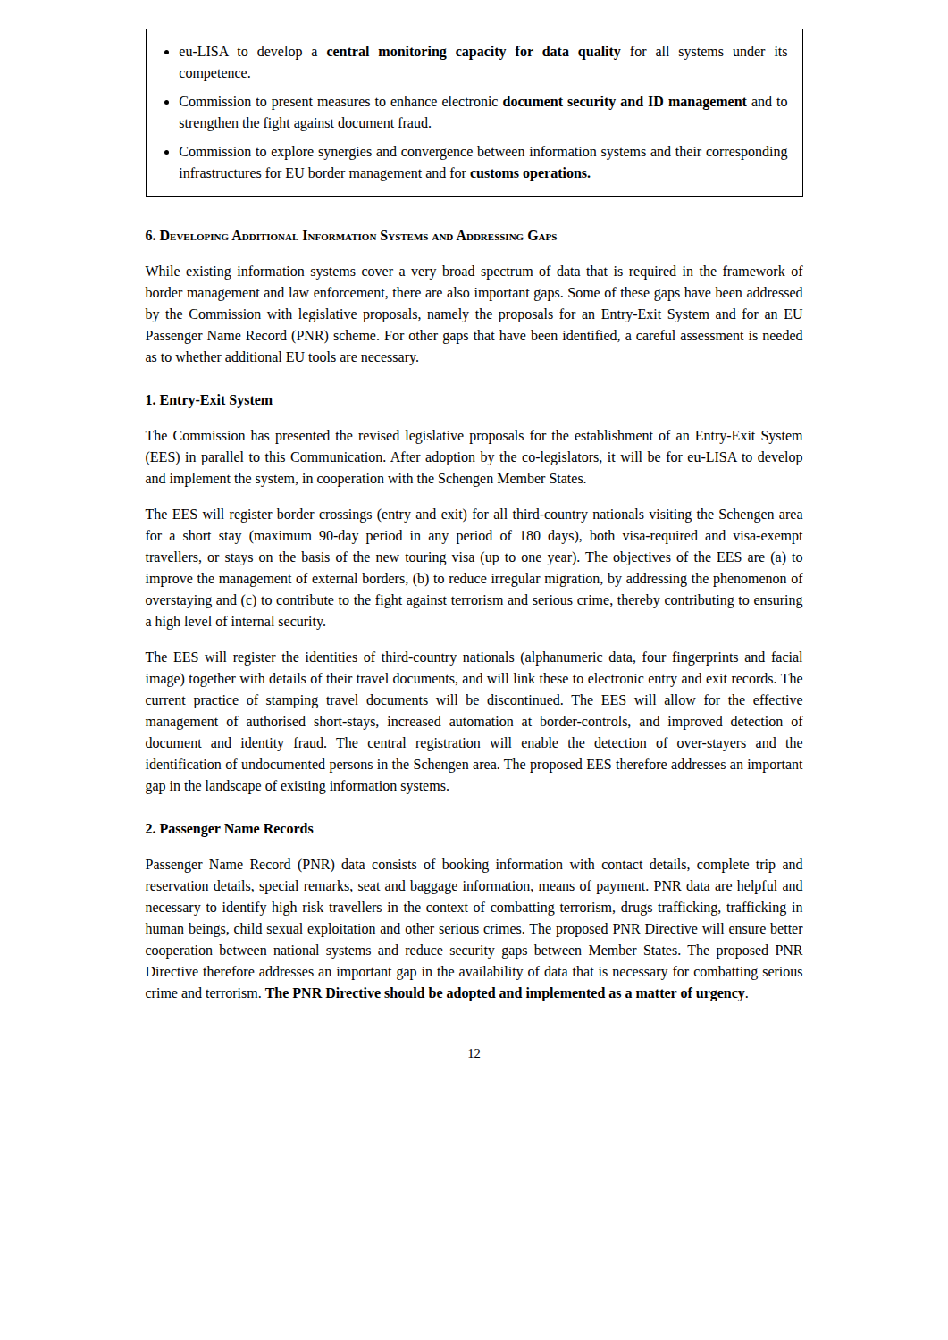eu-LISA to develop a central monitoring capacity for data quality for all systems under its competence.
Commission to present measures to enhance electronic document security and ID management and to strengthen the fight against document fraud.
Commission to explore synergies and convergence between information systems and their corresponding infrastructures for EU border management and for customs operations.
6. Developing Additional Information Systems and Addressing Gaps
While existing information systems cover a very broad spectrum of data that is required in the framework of border management and law enforcement, there are also important gaps. Some of these gaps have been addressed by the Commission with legislative proposals, namely the proposals for an Entry-Exit System and for an EU Passenger Name Record (PNR) scheme. For other gaps that have been identified, a careful assessment is needed as to whether additional EU tools are necessary.
1. Entry-Exit System
The Commission has presented the revised legislative proposals for the establishment of an Entry-Exit System (EES) in parallel to this Communication. After adoption by the co-legislators, it will be for eu-LISA to develop and implement the system, in cooperation with the Schengen Member States.
The EES will register border crossings (entry and exit) for all third-country nationals visiting the Schengen area for a short stay (maximum 90-day period in any period of 180 days), both visa-required and visa-exempt travellers, or stays on the basis of the new touring visa (up to one year). The objectives of the EES are (a) to improve the management of external borders, (b) to reduce irregular migration, by addressing the phenomenon of overstaying and (c) to contribute to the fight against terrorism and serious crime, thereby contributing to ensuring a high level of internal security.
The EES will register the identities of third-country nationals (alphanumeric data, four fingerprints and facial image) together with details of their travel documents, and will link these to electronic entry and exit records. The current practice of stamping travel documents will be discontinued. The EES will allow for the effective management of authorised short-stays, increased automation at border-controls, and improved detection of document and identity fraud. The central registration will enable the detection of over-stayers and the identification of undocumented persons in the Schengen area. The proposed EES therefore addresses an important gap in the landscape of existing information systems.
2. Passenger Name Records
Passenger Name Record (PNR) data consists of booking information with contact details, complete trip and reservation details, special remarks, seat and baggage information, means of payment. PNR data are helpful and necessary to identify high risk travellers in the context of combatting terrorism, drugs trafficking, trafficking in human beings, child sexual exploitation and other serious crimes. The proposed PNR Directive will ensure better cooperation between national systems and reduce security gaps between Member States. The proposed PNR Directive therefore addresses an important gap in the availability of data that is necessary for combatting serious crime and terrorism. The PNR Directive should be adopted and implemented as a matter of urgency.
12